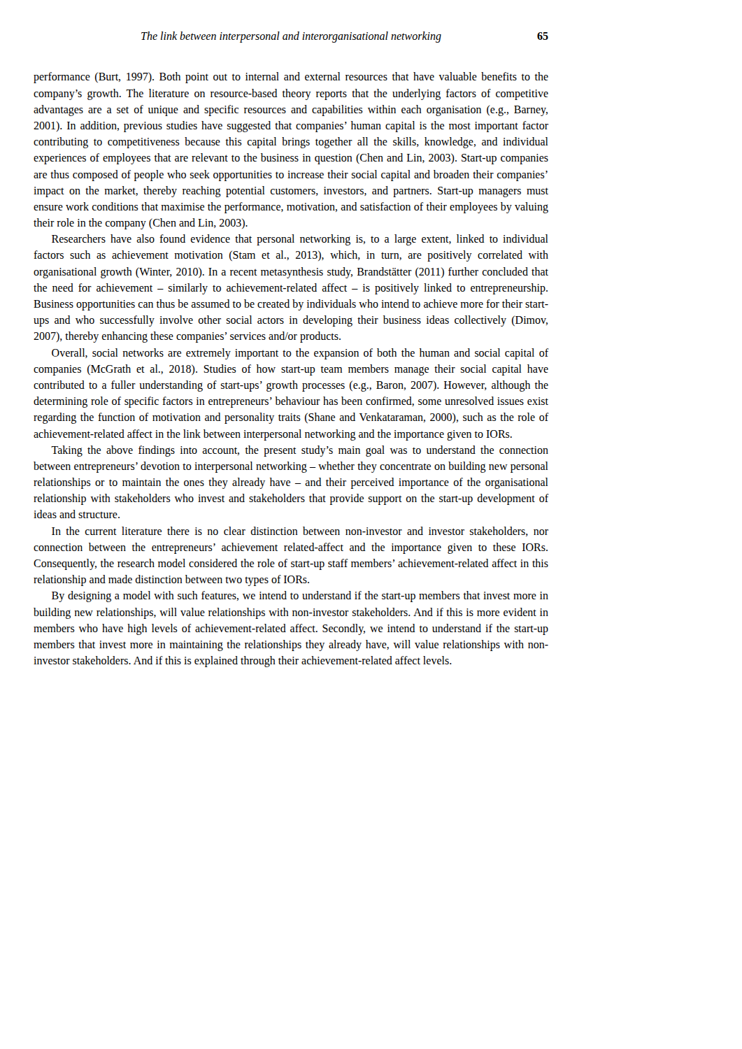The link between interpersonal and interorganisational networking 65
performance (Burt, 1997). Both point out to internal and external resources that have valuable benefits to the company’s growth. The literature on resource-based theory reports that the underlying factors of competitive advantages are a set of unique and specific resources and capabilities within each organisation (e.g., Barney, 2001). In addition, previous studies have suggested that companies’ human capital is the most important factor contributing to competitiveness because this capital brings together all the skills, knowledge, and individual experiences of employees that are relevant to the business in question (Chen and Lin, 2003). Start-up companies are thus composed of people who seek opportunities to increase their social capital and broaden their companies’ impact on the market, thereby reaching potential customers, investors, and partners. Start-up managers must ensure work conditions that maximise the performance, motivation, and satisfaction of their employees by valuing their role in the company (Chen and Lin, 2003).
Researchers have also found evidence that personal networking is, to a large extent, linked to individual factors such as achievement motivation (Stam et al., 2013), which, in turn, are positively correlated with organisational growth (Winter, 2010). In a recent metasynthesis study, Brandstätter (2011) further concluded that the need for achievement – similarly to achievement-related affect – is positively linked to entrepreneurship. Business opportunities can thus be assumed to be created by individuals who intend to achieve more for their start-ups and who successfully involve other social actors in developing their business ideas collectively (Dimov, 2007), thereby enhancing these companies’ services and/or products.
Overall, social networks are extremely important to the expansion of both the human and social capital of companies (McGrath et al., 2018). Studies of how start-up team members manage their social capital have contributed to a fuller understanding of start-ups’ growth processes (e.g., Baron, 2007). However, although the determining role of specific factors in entrepreneurs’ behaviour has been confirmed, some unresolved issues exist regarding the function of motivation and personality traits (Shane and Venkataraman, 2000), such as the role of achievement-related affect in the link between interpersonal networking and the importance given to IORs.
Taking the above findings into account, the present study’s main goal was to understand the connection between entrepreneurs’ devotion to interpersonal networking – whether they concentrate on building new personal relationships or to maintain the ones they already have – and their perceived importance of the organisational relationship with stakeholders who invest and stakeholders that provide support on the start-up development of ideas and structure.
In the current literature there is no clear distinction between non-investor and investor stakeholders, nor connection between the entrepreneurs’ achievement related-affect and the importance given to these IORs. Consequently, the research model considered the role of start-up staff members’ achievement-related affect in this relationship and made distinction between two types of IORs.
By designing a model with such features, we intend to understand if the start-up members that invest more in building new relationships, will value relationships with non-investor stakeholders. And if this is more evident in members who have high levels of achievement-related affect. Secondly, we intend to understand if the start-up members that invest more in maintaining the relationships they already have, will value relationships with non-investor stakeholders. And if this is explained through their achievement-related affect levels.